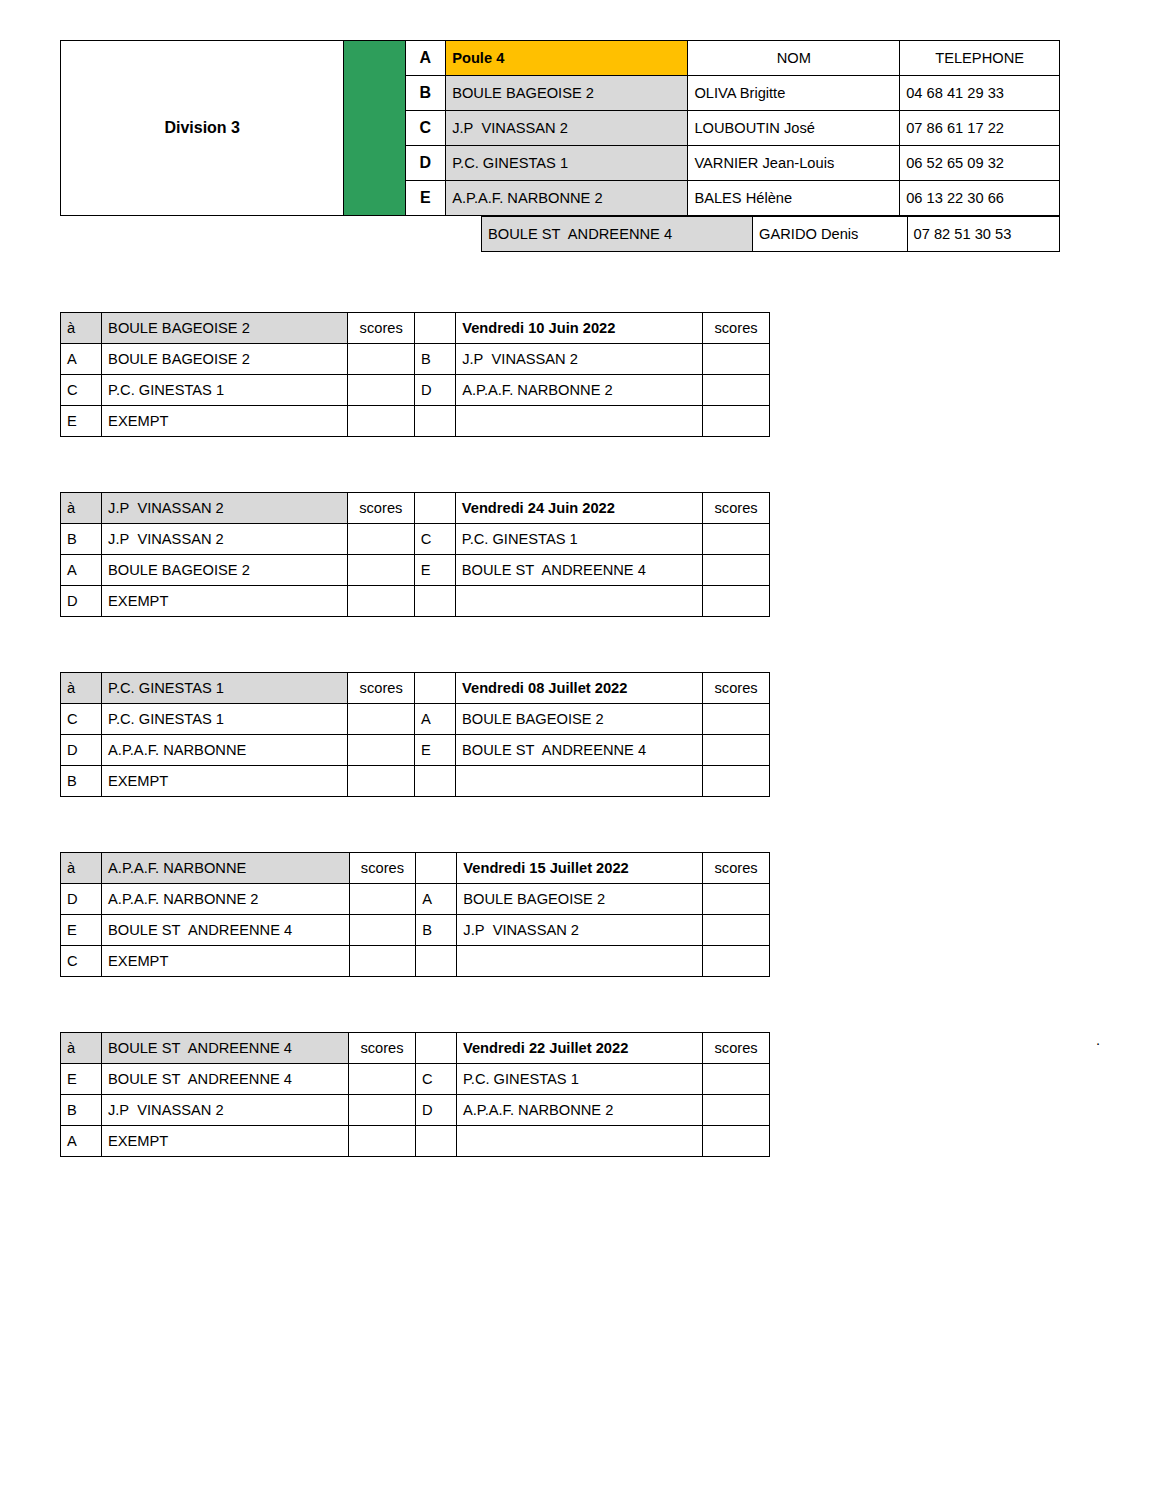| Division 3 | | A | Poule 4 | NOM | TELEPHONE |
| B | BOULE BAGEOISE 2 | OLIVA Brigitte | 04 68 41 29 33 |
| C | J.P VINASSAN 2 | LOUBOUTIN José | 07 86 61 17 22 |
| D | P.C. GINESTAS 1 | VARNIER Jean-Louis | 06 52 65 09 32 |
| E | A.P.A.F. NARBONNE 2 | BALES Hélène | 06 13 22 30 66 |
Note: the original layout places the letters A-E beside the five club rows. The table above reproduces the visual grid of the scan.
| | | | BOULE ST ANDREENNE 4 | GARIDO Denis | 07 82 51 30 53 |
| à | BOULE BAGEOISE 2 | scores | | Vendredi 10 Juin 2022 | scores |
| A | BOULE BAGEOISE 2 | | B | J.P VINASSAN 2 | |
| C | P.C. GINESTAS 1 | | D | A.P.A.F. NARBONNE 2 | |
| E | EXEMPT | | | | |
| à | J.P VINASSAN 2 | scores | | Vendredi 24 Juin 2022 | scores |
| B | J.P VINASSAN 2 | | C | P.C. GINESTAS 1 | |
| A | BOULE BAGEOISE 2 | | E | BOULE ST ANDREENNE 4 | |
| D | EXEMPT | | | | |
| à | P.C. GINESTAS 1 | scores | | Vendredi 08 Juillet 2022 | scores |
| C | P.C. GINESTAS 1 | | A | BOULE BAGEOISE 2 | |
| D | A.P.A.F. NARBONNE | | E | BOULE ST ANDREENNE 4 | |
| B | EXEMPT | | | | |
| à | A.P.A.F. NARBONNE | scores | | Vendredi 15 Juillet 2022 | scores |
| D | A.P.A.F. NARBONNE 2 | | A | BOULE BAGEOISE 2 | |
| E | BOULE ST ANDREENNE 4 | | B | J.P VINASSAN 2 | |
| C | EXEMPT | | | | |
.
| à | BOULE ST ANDREENNE 4 | scores | | Vendredi 22 Juillet 2022 | scores |
| E | BOULE ST ANDREENNE 4 | | C | P.C. GINESTAS 1 | |
| B | J.P VINASSAN 2 | | D | A.P.A.F. NARBONNE 2 | |
| A | EXEMPT | | | | |